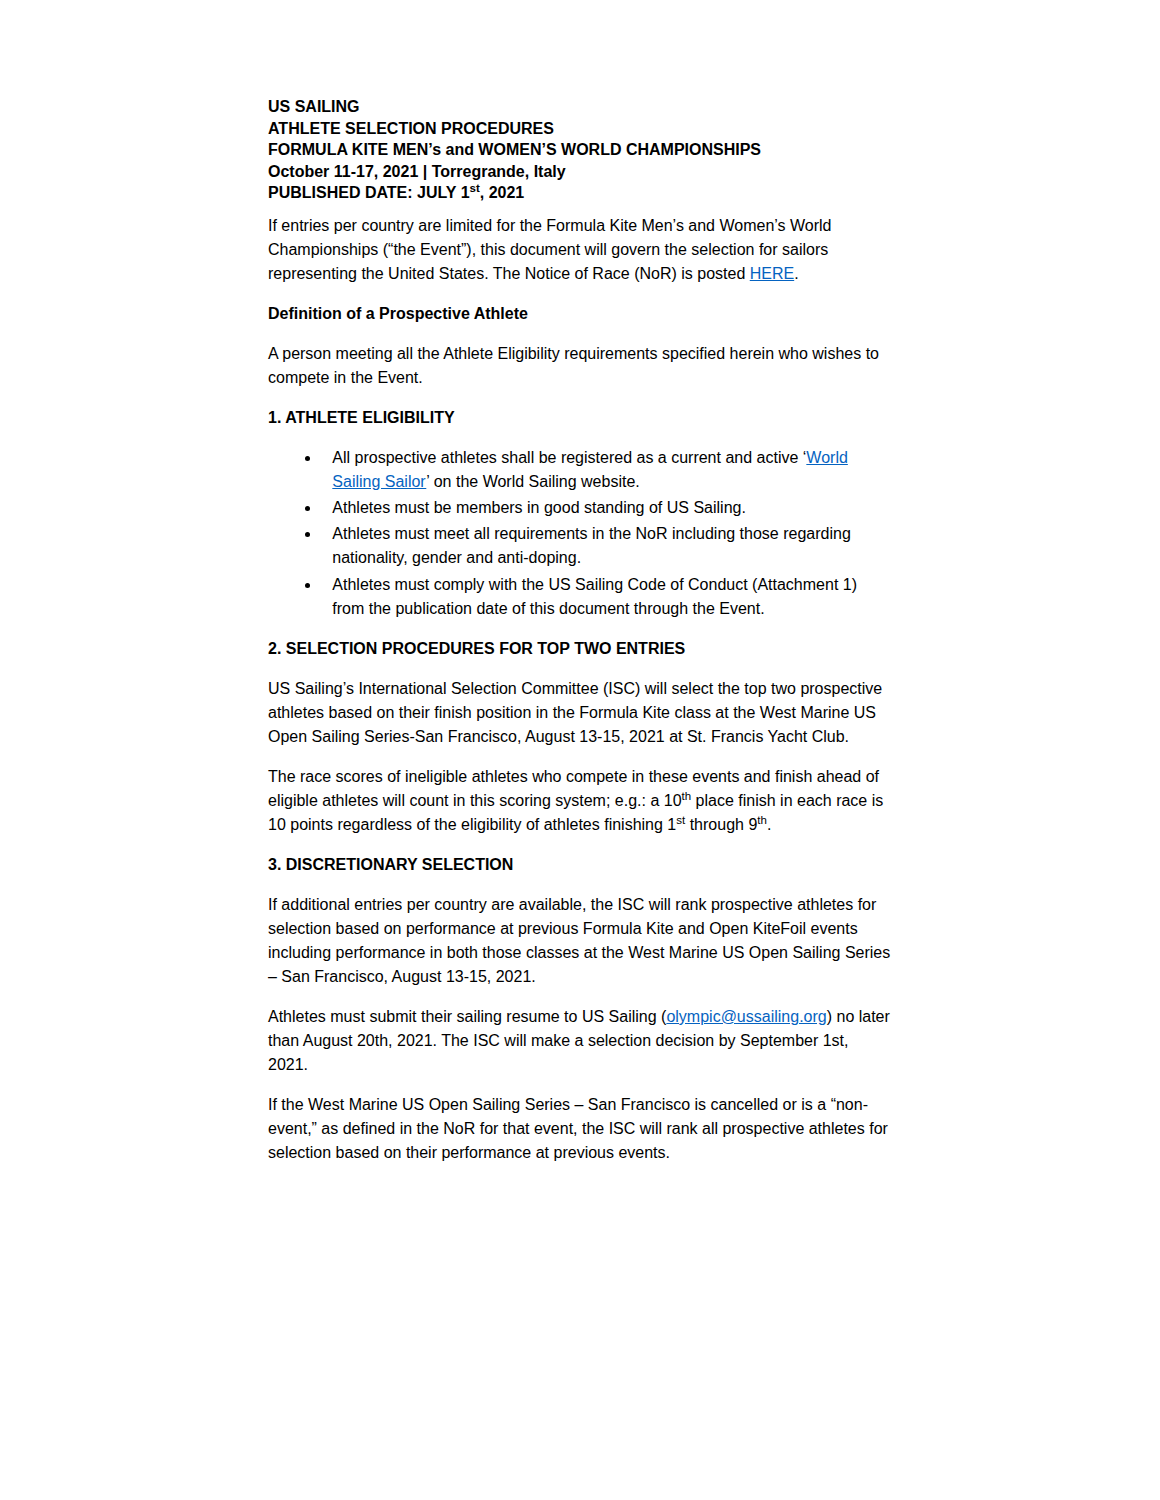US SAILING
ATHLETE SELECTION PROCEDURES
FORMULA KITE MEN’s and WOMEN’S WORLD CHAMPIONSHIPS
October 11-17, 2021 | Torregrande, Italy
PUBLISHED DATE: JULY 1st, 2021
If entries per country are limited for the Formula Kite Men’s and Women’s World Championships (“the Event”), this document will govern the selection for sailors representing the United States. The Notice of Race (NoR) is posted HERE.
Definition of a Prospective Athlete
A person meeting all the Athlete Eligibility requirements specified herein who wishes to compete in the Event.
1. ATHLETE ELIGIBILITY
All prospective athletes shall be registered as a current and active ‘World Sailing Sailor’ on the World Sailing website.
Athletes must be members in good standing of US Sailing.
Athletes must meet all requirements in the NoR including those regarding nationality, gender and anti-doping.
Athletes must comply with the US Sailing Code of Conduct (Attachment 1) from the publication date of this document through the Event.
2. SELECTION PROCEDURES FOR TOP TWO ENTRIES
US Sailing’s International Selection Committee (ISC) will select the top two prospective athletes based on their finish position in the Formula Kite class at the West Marine US Open Sailing Series-San Francisco, August 13-15, 2021 at St. Francis Yacht Club.
The race scores of ineligible athletes who compete in these events and finish ahead of eligible athletes will count in this scoring system; e.g.: a 10th place finish in each race is 10 points regardless of the eligibility of athletes finishing 1st through 9th.
3. DISCRETIONARY SELECTION
If additional entries per country are available, the ISC will rank prospective athletes for selection based on performance at previous Formula Kite and Open KiteFoil events including performance in both those classes at the West Marine US Open Sailing Series – San Francisco, August 13-15, 2021.
Athletes must submit their sailing resume to US Sailing (olympic@ussailing.org) no later than August 20th, 2021. The ISC will make a selection decision by September 1st, 2021.
If the West Marine US Open Sailing Series – San Francisco is cancelled or is a “non-event,” as defined in the NoR for that event, the ISC will rank all prospective athletes for selection based on their performance at previous events.